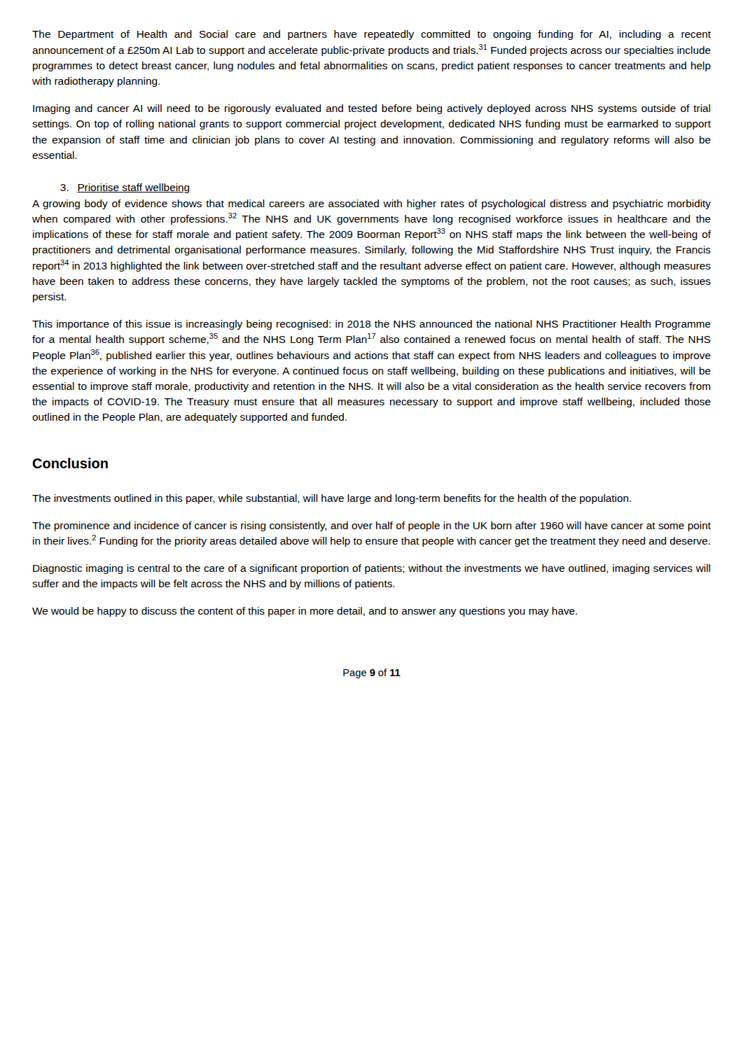The Department of Health and Social care and partners have repeatedly committed to ongoing funding for AI, including a recent announcement of a £250m AI Lab to support and accelerate public-private products and trials.31 Funded projects across our specialties include programmes to detect breast cancer, lung nodules and fetal abnormalities on scans, predict patient responses to cancer treatments and help with radiotherapy planning.
Imaging and cancer AI will need to be rigorously evaluated and tested before being actively deployed across NHS systems outside of trial settings. On top of rolling national grants to support commercial project development, dedicated NHS funding must be earmarked to support the expansion of staff time and clinician job plans to cover AI testing and innovation. Commissioning and regulatory reforms will also be essential.
3. Prioritise staff wellbeing
A growing body of evidence shows that medical careers are associated with higher rates of psychological distress and psychiatric morbidity when compared with other professions.32 The NHS and UK governments have long recognised workforce issues in healthcare and the implications of these for staff morale and patient safety. The 2009 Boorman Report33 on NHS staff maps the link between the well-being of practitioners and detrimental organisational performance measures. Similarly, following the Mid Staffordshire NHS Trust inquiry, the Francis report34 in 2013 highlighted the link between over-stretched staff and the resultant adverse effect on patient care. However, although measures have been taken to address these concerns, they have largely tackled the symptoms of the problem, not the root causes; as such, issues persist.
This importance of this issue is increasingly being recognised: in 2018 the NHS announced the national NHS Practitioner Health Programme for a mental health support scheme,35 and the NHS Long Term Plan17 also contained a renewed focus on mental health of staff. The NHS People Plan36, published earlier this year, outlines behaviours and actions that staff can expect from NHS leaders and colleagues to improve the experience of working in the NHS for everyone. A continued focus on staff wellbeing, building on these publications and initiatives, will be essential to improve staff morale, productivity and retention in the NHS. It will also be a vital consideration as the health service recovers from the impacts of COVID-19. The Treasury must ensure that all measures necessary to support and improve staff wellbeing, included those outlined in the People Plan, are adequately supported and funded.
Conclusion
The investments outlined in this paper, while substantial, will have large and long-term benefits for the health of the population.
The prominence and incidence of cancer is rising consistently, and over half of people in the UK born after 1960 will have cancer at some point in their lives.2 Funding for the priority areas detailed above will help to ensure that people with cancer get the treatment they need and deserve.
Diagnostic imaging is central to the care of a significant proportion of patients; without the investments we have outlined, imaging services will suffer and the impacts will be felt across the NHS and by millions of patients.
We would be happy to discuss the content of this paper in more detail, and to answer any questions you may have.
Page 9 of 11